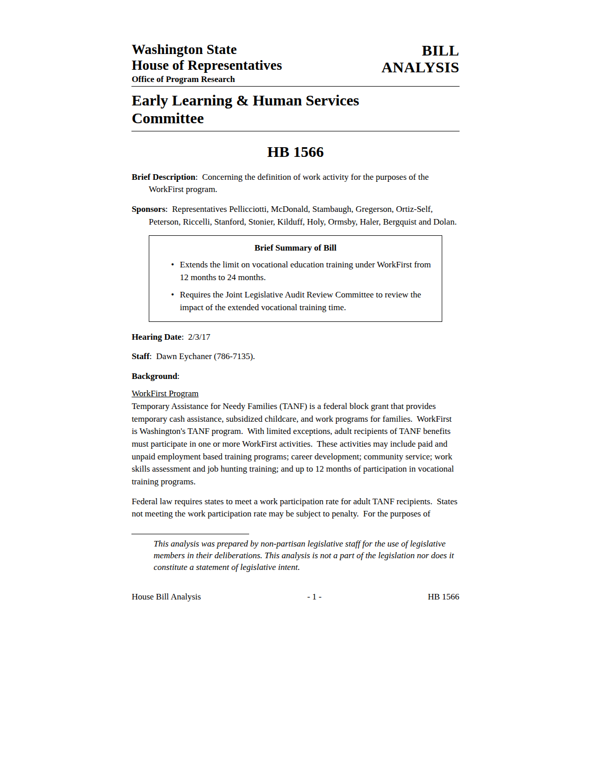Washington State
House of Representatives
Office of Program Research
BILL
ANALYSIS
Early Learning & Human Services
Committee
HB 1566
Brief Description: Concerning the definition of work activity for the purposes of the WorkFirst program.
Sponsors: Representatives Pellicciotti, McDonald, Stambaugh, Gregerson, Ortiz-Self, Peterson, Riccelli, Stanford, Stonier, Kilduff, Holy, Ormsby, Haler, Bergquist and Dolan.
Brief Summary of Bill
Extends the limit on vocational education training under WorkFirst from 12 months to 24 months.
Requires the Joint Legislative Audit Review Committee to review the impact of the extended vocational training time.
Hearing Date: 2/3/17
Staff: Dawn Eychaner (786-7135).
Background:
WorkFirst Program
Temporary Assistance for Needy Families (TANF) is a federal block grant that provides temporary cash assistance, subsidized childcare, and work programs for families. WorkFirst is Washington's TANF program. With limited exceptions, adult recipients of TANF benefits must participate in one or more WorkFirst activities. These activities may include paid and unpaid employment based training programs; career development; community service; work skills assessment and job hunting training; and up to 12 months of participation in vocational training programs.
Federal law requires states to meet a work participation rate for adult TANF recipients. States not meeting the work participation rate may be subject to penalty. For the purposes of
This analysis was prepared by non-partisan legislative staff for the use of legislative members in their deliberations. This analysis is not a part of the legislation nor does it constitute a statement of legislative intent.
House Bill Analysis
- 1 -
HB 1566